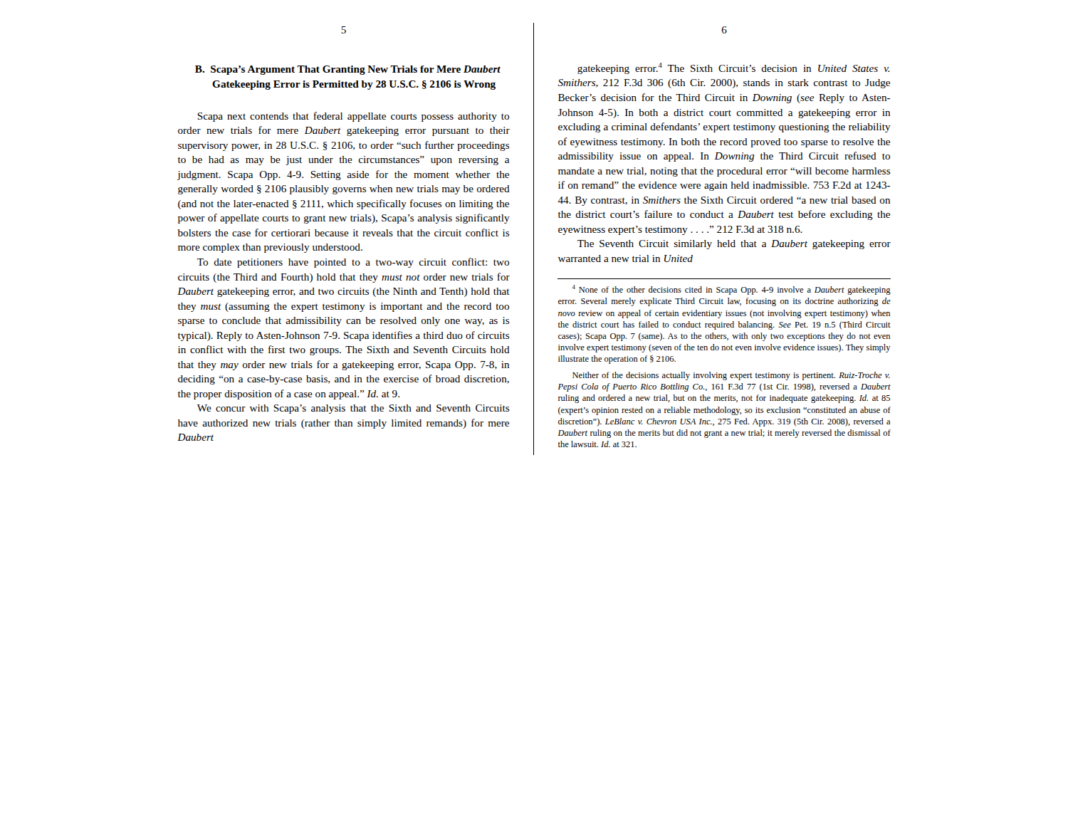5
B. Scapa’s Argument That Granting New Trials for Mere Daubert Gatekeeping Error is Permitted by 28 U.S.C. § 2106 is Wrong
Scapa next contends that federal appellate courts possess authority to order new trials for mere Daubert gatekeeping error pursuant to their supervisory power, in 28 U.S.C. § 2106, to order “such further proceedings to be had as may be just under the circumstances” upon reversing a judgment. Scapa Opp. 4-9. Setting aside for the moment whether the generally worded § 2106 plausibly governs when new trials may be ordered (and not the later-enacted § 2111, which specifically focuses on limiting the power of appellate courts to grant new trials), Scapa’s analysis significantly bolsters the case for certiorari because it reveals that the circuit conflict is more complex than previously understood.
To date petitioners have pointed to a two-way circuit conflict: two circuits (the Third and Fourth) hold that they must not order new trials for Daubert gatekeeping error, and two circuits (the Ninth and Tenth) hold that they must (assuming the expert testimony is important and the record too sparse to conclude that admissibility can be resolved only one way, as is typical). Reply to Asten‑Johnson 7-9. Scapa identifies a third duo of circuits in conflict with the first two groups. The Sixth and Seventh Circuits hold that they may order new trials for a gatekeeping error, Scapa Opp. 7-8, in deciding “on a case-by-case basis, and in the exercise of broad discretion, the proper disposition of a case on appeal.” Id. at 9.
We concur with Scapa’s analysis that the Sixth and Seventh Circuits have authorized new trials (rather than simply limited remands) for mere Daubert
6
gatekeeping error.4 The Sixth Circuit’s decision in United States v. Smithers, 212 F.3d 306 (6th Cir. 2000), stands in stark contrast to Judge Becker’s decision for the Third Circuit in Downing (see Reply to Asten-Johnson 4-5). In both a district court committed a gatekeeping error in excluding a criminal defendants’ expert testimony questioning the reliability of eyewitness testimony. In both the record proved too sparse to resolve the admissibility issue on appeal. In Downing the Third Circuit refused to mandate a new trial, noting that the procedural error “will become harmless if on remand” the evidence were again held inadmissible. 753 F.2d at 1243-44. By contrast, in Smithers the Sixth Circuit ordered “a new trial based on the district court’s failure to conduct a Daubert test before excluding the eyewitness expert’s testimony . . . .” 212 F.3d at 318 n.6.
The Seventh Circuit similarly held that a Daubert gatekeeping error warranted a new trial in United
4 None of the other decisions cited in Scapa Opp. 4-9 involve a Daubert gatekeeping error. Several merely explicate Third Circuit law, focusing on its doctrine authorizing de novo review on appeal of certain evidentiary issues (not involving expert testimony) when the district court has failed to conduct required balancing. See Pet. 19 n.5 (Third Circuit cases); Scapa Opp. 7 (same). As to the others, with only two exceptions they do not even involve expert testimony (seven of the ten do not even involve evidence issues). They simply illustrate the operation of § 2106.
Neither of the decisions actually involving expert testimony is pertinent. Ruiz-Troche v. Pepsi Cola of Puerto Rico Bottling Co., 161 F.3d 77 (1st Cir. 1998), reversed a Daubert ruling and ordered a new trial, but on the merits, not for inadequate gatekeeping. Id. at 85 (expert’s opinion rested on a reliable methodology, so its exclusion “constituted an abuse of discretion”). LeBlanc v. Chevron USA Inc., 275 Fed. Appx. 319 (5th Cir. 2008), reversed a Daubert ruling on the merits but did not grant a new trial; it merely reversed the dismissal of the lawsuit. Id. at 321.